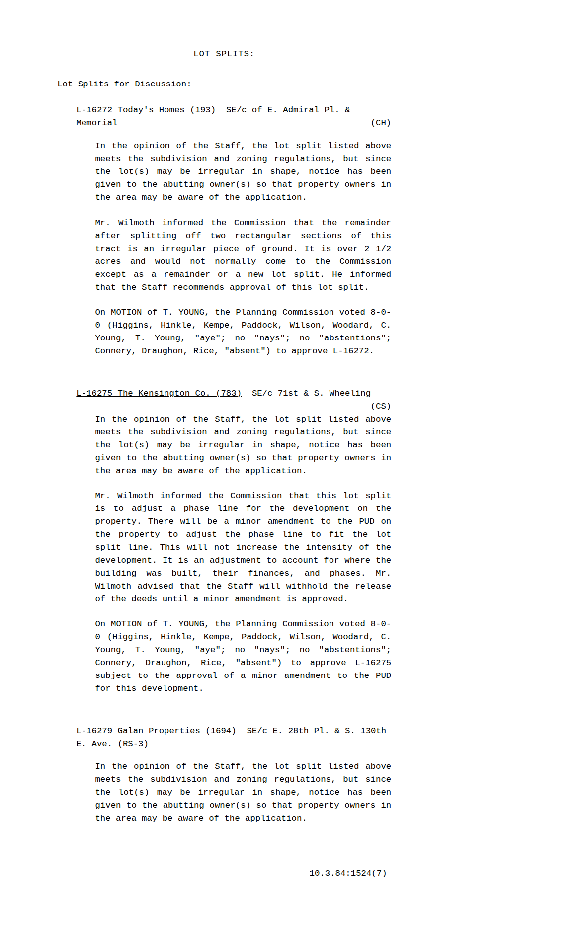LOT SPLITS:
Lot Splits for Discussion:
L-16272 Today's Homes (193) SE/c of E. Admiral Pl. & Memorial(CH)
In the opinion of the Staff, the lot split listed above meets the subdivision and zoning regulations, but since the lot(s) may be irregular in shape, notice has been given to the abutting owner(s) so that property owners in the area may be aware of the application.
Mr. Wilmoth informed the Commission that the remainder after splitting off two rectangular sections of this tract is an irregular piece of ground. It is over 2 1/2 acres and would not normally come to the Commission except as a remainder or a new lot split. He informed that the Staff recommends approval of this lot split.
On MOTION of T. YOUNG, the Planning Commission voted 8-0-0 (Higgins, Hinkle, Kempe, Paddock, Wilson, Woodard, C. Young, T. Young, "aye"; no "nays"; no "abstentions"; Connery, Draughon, Rice, "absent") to approve L-16272.
L-16275 The Kensington Co. (783) SE/c 71st & S. Wheeling(CS)
In the opinion of the Staff, the lot split listed above meets the subdivision and zoning regulations, but since the lot(s) may be irregular in shape, notice has been given to the abutting owner(s) so that property owners in the area may be aware of the application.
Mr. Wilmoth informed the Commission that this lot split is to adjust a phase line for the development on the property. There will be a minor amendment to the PUD on the property to adjust the phase line to fit the lot split line. This will not increase the intensity of the development. It is an adjustment to account for where the building was built, their finances, and phases. Mr. Wilmoth advised that the Staff will withhold the release of the deeds until a minor amendment is approved.
On MOTION of T. YOUNG, the Planning Commission voted 8-0-0 (Higgins, Hinkle, Kempe, Paddock, Wilson, Woodard, C. Young, T. Young, "aye"; no "nays"; no "abstentions"; Connery, Draughon, Rice, "absent") to approve L-16275 subject to the approval of a minor amendment to the PUD for this development.
L-16279 Galan Properties (1694) SE/c E. 28th Pl. & S. 130th E. Ave. (RS-3)
In the opinion of the Staff, the lot split listed above meets the subdivision and zoning regulations, but since the lot(s) may be irregular in shape, notice has been given to the abutting owner(s) so that property owners in the area may be aware of the application.
10.3.84:1524(7)